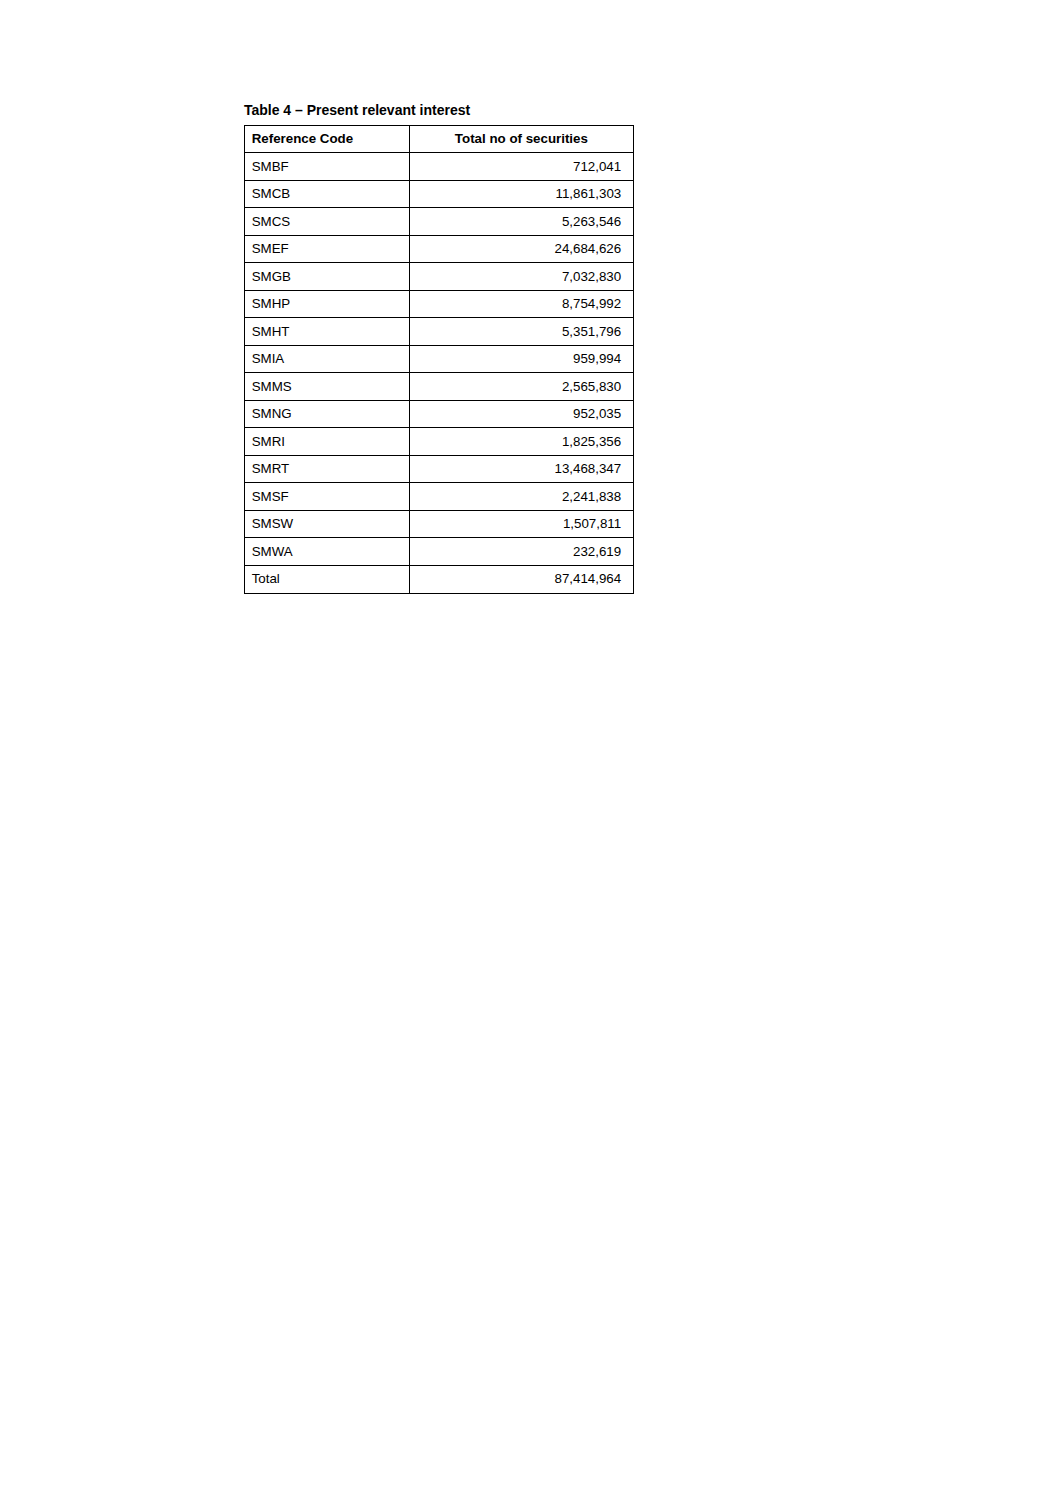Table 4 – Present relevant interest
| Reference Code | Total no of securities |
| --- | --- |
| SMBF | 712,041 |
| SMCB | 11,861,303 |
| SMCS | 5,263,546 |
| SMEF | 24,684,626 |
| SMGB | 7,032,830 |
| SMHP | 8,754,992 |
| SMHT | 5,351,796 |
| SMIA | 959,994 |
| SMMS | 2,565,830 |
| SMNG | 952,035 |
| SMRI | 1,825,356 |
| SMRT | 13,468,347 |
| SMSF | 2,241,838 |
| SMSW | 1,507,811 |
| SMWA | 232,619 |
| Total | 87,414,964 |